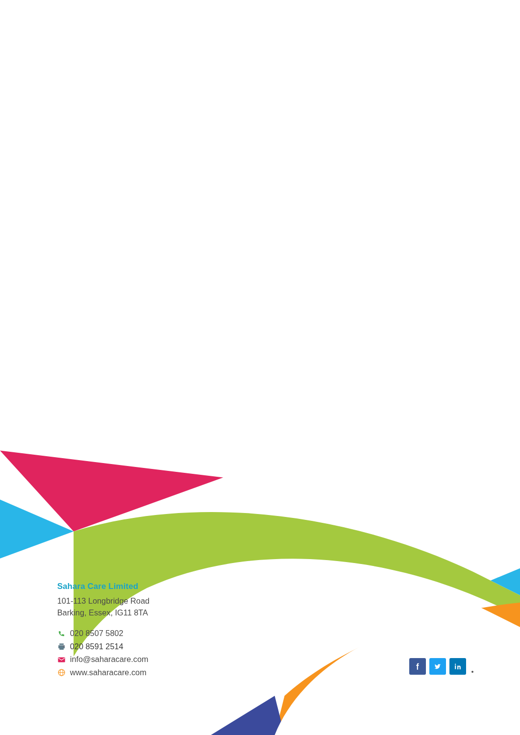Sahara Care Limited
101-113 Longbridge Road Barking, Essex, IG11 8TA
020 8507 5802
020 8591 2514
info@saharacare.com
www.saharacare.com